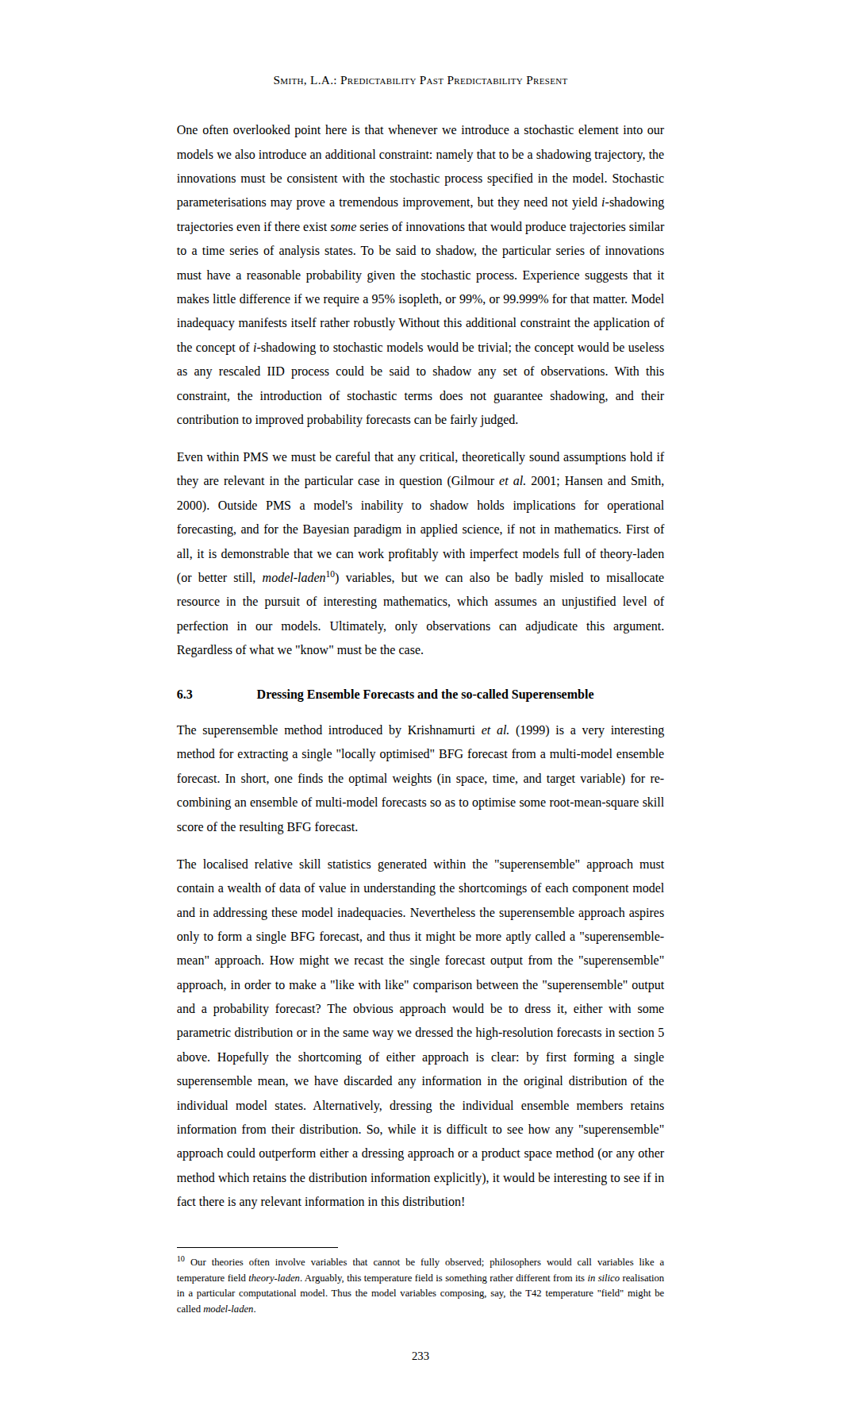Smith, L.A.: Predictability Past Predictability Present
One often overlooked point here is that whenever we introduce a stochastic element into our models we also introduce an additional constraint: namely that to be a shadowing trajectory, the innovations must be consistent with the stochastic process specified in the model. Stochastic parameterisations may prove a tremendous improvement, but they need not yield i-shadowing trajectories even if there exist some series of innovations that would produce trajectories similar to a time series of analysis states. To be said to shadow, the particular series of innovations must have a reasonable probability given the stochastic process. Experience suggests that it makes little difference if we require a 95% isopleth, or 99%, or 99.999% for that matter. Model inadequacy manifests itself rather robustly Without this additional constraint the application of the concept of i-shadowing to stochastic models would be trivial; the concept would be useless as any rescaled IID process could be said to shadow any set of observations. With this constraint, the introduction of stochastic terms does not guarantee shadowing, and their contribution to improved probability forecasts can be fairly judged.
Even within PMS we must be careful that any critical, theoretically sound assumptions hold if they are relevant in the particular case in question (Gilmour et al. 2001; Hansen and Smith, 2000). Outside PMS a model's inability to shadow holds implications for operational forecasting, and for the Bayesian paradigm in applied science, if not in mathematics. First of all, it is demonstrable that we can work profitably with imperfect models full of theory-laden (or better still, model-laden10) variables, but we can also be badly misled to misallocate resource in the pursuit of interesting mathematics, which assumes an unjustified level of perfection in our models. Ultimately, only observations can adjudicate this argument. Regardless of what we "know" must be the case.
6.3 Dressing Ensemble Forecasts and the so-called Superensemble
The superensemble method introduced by Krishnamurti et al. (1999) is a very interesting method for extracting a single "locally optimised" BFG forecast from a multi-model ensemble forecast. In short, one finds the optimal weights (in space, time, and target variable) for re-combining an ensemble of multi-model forecasts so as to optimise some root-mean-square skill score of the resulting BFG forecast.
The localised relative skill statistics generated within the "superensemble" approach must contain a wealth of data of value in understanding the shortcomings of each component model and in addressing these model inadequacies. Nevertheless the superensemble approach aspires only to form a single BFG forecast, and thus it might be more aptly called a "superensemble-mean" approach. How might we recast the single forecast output from the "superensemble" approach, in order to make a "like with like" comparison between the "superensemble" output and a probability forecast? The obvious approach would be to dress it, either with some parametric distribution or in the same way we dressed the high-resolution forecasts in section 5 above. Hopefully the shortcoming of either approach is clear: by first forming a single superensemble mean, we have discarded any information in the original distribution of the individual model states. Alternatively, dressing the individual ensemble members retains information from their distribution. So, while it is difficult to see how any "superensemble" approach could outperform either a dressing approach or a product space method (or any other method which retains the distribution information explicitly), it would be interesting to see if in fact there is any relevant information in this distribution!
10 Our theories often involve variables that cannot be fully observed; philosophers would call variables like a temperature field theory-laden. Arguably, this temperature field is something rather different from its in silico realisation in a particular computational model. Thus the model variables composing, say, the T42 temperature "field" might be called model-laden.
233